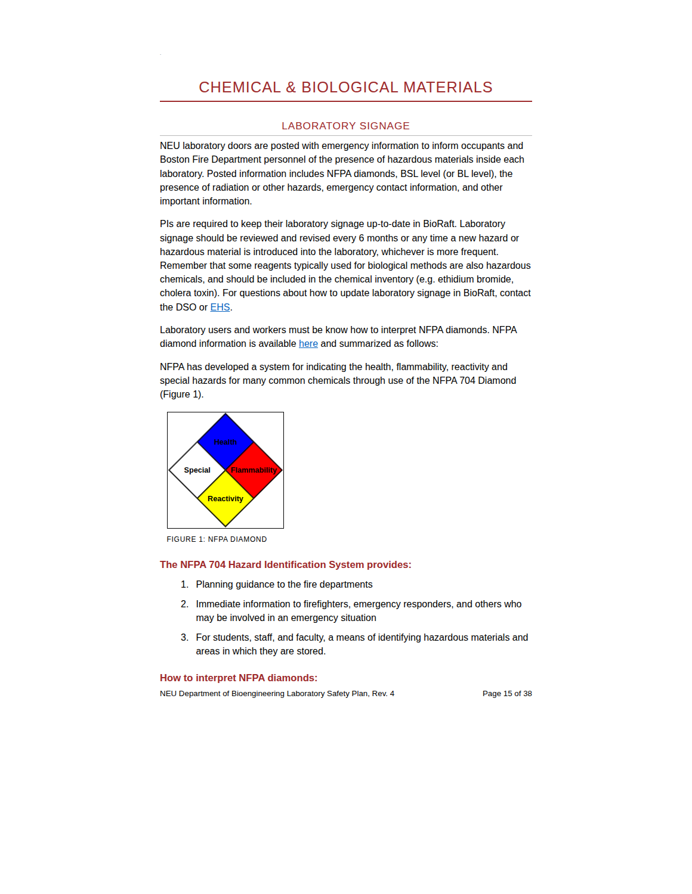.
Chemical & Biological Materials
Laboratory Signage
NEU laboratory doors are posted with emergency information to inform occupants and Boston Fire Department personnel of the presence of hazardous materials inside each laboratory. Posted information includes NFPA diamonds, BSL level (or BL level), the presence of radiation or other hazards, emergency contact information, and other important information.
PIs are required to keep their laboratory signage up-to-date in BioRaft. Laboratory signage should be reviewed and revised every 6 months or any time a new hazard or hazardous material is introduced into the laboratory, whichever is more frequent. Remember that some reagents typically used for biological methods are also hazardous chemicals, and should be included in the chemical inventory (e.g. ethidium bromide, cholera toxin). For questions about how to update laboratory signage in BioRaft, contact the DSO or EHS.
Laboratory users and workers must be know how to interpret NFPA diamonds. NFPA diamond information is available here and summarized as follows:
NFPA has developed a system for indicating the health, flammability, reactivity and special hazards for many common chemicals through use of the NFPA 704 Diamond (Figure 1).
Health
Flammability
Special
Reactivity
Figure 1: NFPA Diamond
The NFPA 704 Hazard Identification System provides:
Planning guidance to the fire departments
Immediate information to firefighters, emergency responders, and others who may be involved in an emergency situation
For students, staff, and faculty, a means of identifying hazardous materials and areas in which they are stored.
How to interpret NFPA diamonds:
NEU Department of Bioengineering Laboratory Safety Plan, Rev. 4 Page 15 of 38